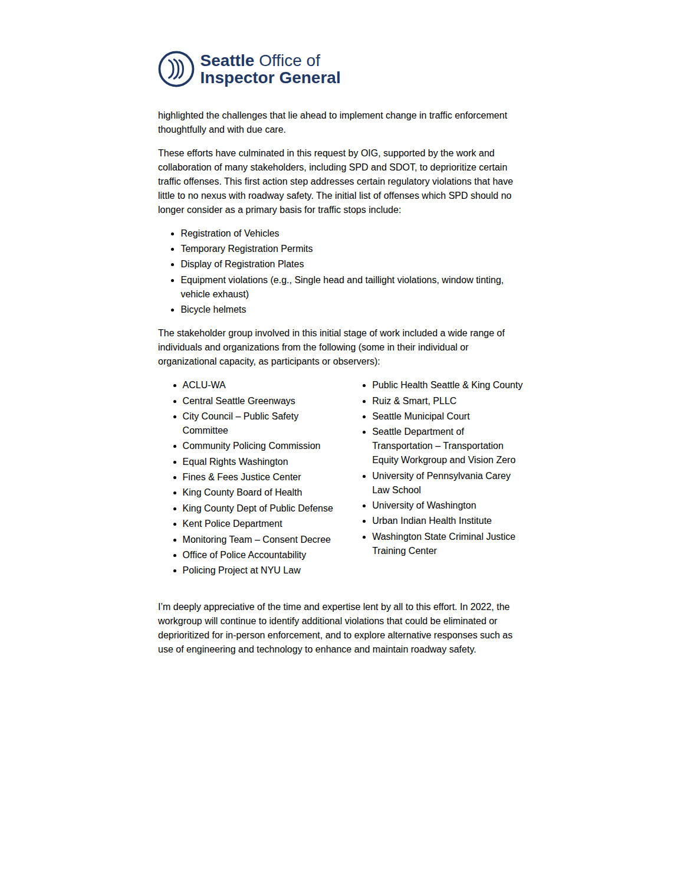Seattle Office of
Inspector General
highlighted the challenges that lie ahead to implement change in traffic enforcement thoughtfully and with due care.
These efforts have culminated in this request by OIG, supported by the work and collaboration of many stakeholders, including SPD and SDOT, to deprioritize certain traffic offenses. This first action step addresses certain regulatory violations that have little to no nexus with roadway safety. The initial list of offenses which SPD should no longer consider as a primary basis for traffic stops include:
Registration of Vehicles
Temporary Registration Permits
Display of Registration Plates
Equipment violations (e.g., Single head and taillight violations, window tinting, vehicle exhaust)
Bicycle helmets
The stakeholder group involved in this initial stage of work included a wide range of individuals and organizations from the following (some in their individual or organizational capacity, as participants or observers):
ACLU-WA
Central Seattle Greenways
City Council – Public Safety Committee
Community Policing Commission
Equal Rights Washington
Fines & Fees Justice Center
King County Board of Health
King County Dept of Public Defense
Kent Police Department
Monitoring Team – Consent Decree
Office of Police Accountability
Policing Project at NYU Law
Public Health Seattle & King County
Ruiz & Smart, PLLC
Seattle Municipal Court
Seattle Department of Transportation – Transportation Equity Workgroup and Vision Zero
University of Pennsylvania Carey Law School
University of Washington
Urban Indian Health Institute
Washington State Criminal Justice Training Center
I’m deeply appreciative of the time and expertise lent by all to this effort. In 2022, the workgroup will continue to identify additional violations that could be eliminated or deprioritized for in-person enforcement, and to explore alternative responses such as use of engineering and technology to enhance and maintain roadway safety.